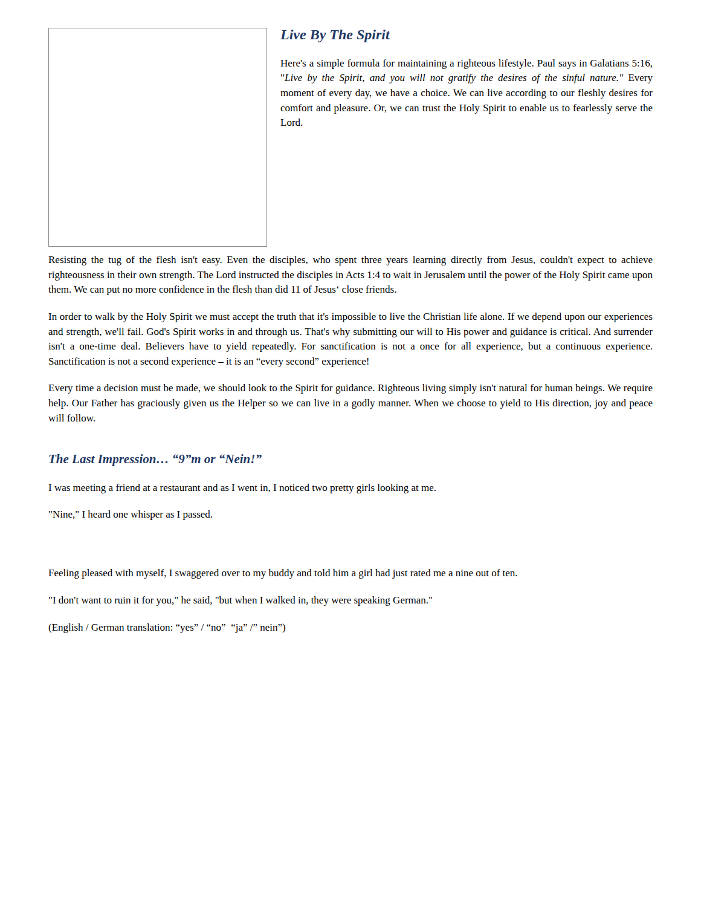Live By The Spirit
Here's a simple formula for maintaining a righteous lifestyle. Paul says in Galatians 5:16, "Live by the Spirit, and you will not gratify the desires of the sinful nature." Every moment of every day, we have a choice. We can live according to our fleshly desires for comfort and pleasure. Or, we can trust the Holy Spirit to enable us to fearlessly serve the Lord.
Resisting the tug of the flesh isn't easy. Even the disciples, who spent three years learning directly from Jesus, couldn't expect to achieve righteousness in their own strength. The Lord instructed the disciples in Acts 1:4 to wait in Jerusalem until the power of the Holy Spirit came upon them. We can put no more confidence in the flesh than did 11 of Jesus‘ close friends.
In order to walk by the Holy Spirit we must accept the truth that it's impossible to live the Christian life alone. If we depend upon our experiences and strength, we'll fail. God's Spirit works in and through us. That's why submitting our will to His power and guidance is critical. And surrender isn't a one-time deal. Believers have to yield repeatedly. For sanctification is not a once for all experience, but a continuous experience. Sanctification is not a second experience – it is an “every second” experience!
Every time a decision must be made, we should look to the Spirit for guidance. Righteous living simply isn't natural for human beings. We require help. Our Father has graciously given us the Helper so we can live in a godly manner. When we choose to yield to His direction, joy and peace will follow.
The Last Impression… “9”m or “Nein!”
I was meeting a friend at a restaurant and as I went in, I noticed two pretty girls looking at me.
"Nine," I heard one whisper as I passed.
Feeling pleased with myself, I swaggered over to my buddy and told him a girl had just rated me a nine out of ten.
"I don't want to ruin it for you," he said, "but when I walked in, they were speaking German."
(English / German translation: “yes” / “no” “ja” /” nein”)